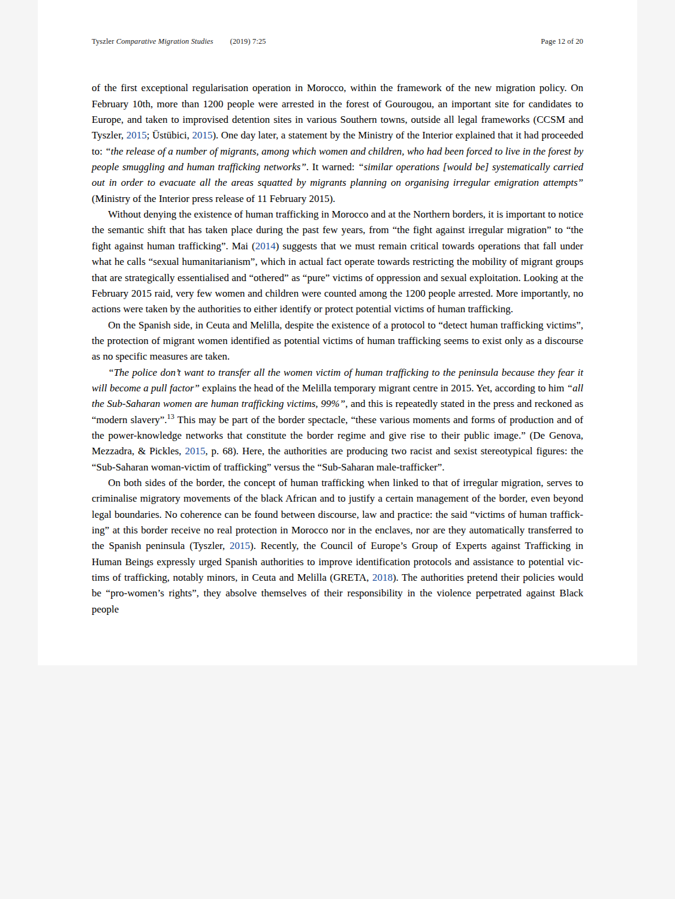Tyszler Comparative Migration Studies
(2019) 7:25
Page 12 of 20
of the first exceptional regularisation operation in Morocco, within the framework of the new migration policy. On February 10th, more than 1200 people were arrested in the forest of Gourougou, an important site for candidates to Europe, and taken to improvised detention sites in various Southern towns, outside all legal frameworks (CCSM and Tyszler, 2015; Üstübici, 2015). One day later, a statement by the Ministry of the Interior explained that it had proceeded to: “the release of a number of migrants, among which women and children, who had been forced to live in the forest by people smuggling and human trafficking networks”. It warned: “similar operations [would be] systematically carried out in order to evacuate all the areas squatted by migrants planning on organising irregular emigration attempts” (Ministry of the Interior press release of 11 February 2015).
Without denying the existence of human trafficking in Morocco and at the Northern borders, it is important to notice the semantic shift that has taken place during the past few years, from “the fight against irregular migration” to “the fight against human trafficking”. Mai (2014) suggests that we must remain critical towards operations that fall under what he calls “sexual humanitarianism”, which in actual fact operate towards restricting the mobility of migrant groups that are strategically essentialised and “othered” as “pure” victims of oppression and sexual exploitation. Looking at the February 2015 raid, very few women and children were counted among the 1200 people arrested. More importantly, no actions were taken by the authorities to either identify or protect potential victims of human trafficking.
On the Spanish side, in Ceuta and Melilla, despite the existence of a protocol to “detect human trafficking victims”, the protection of migrant women identified as potential victims of human trafficking seems to exist only as a discourse as no specific measures are taken.
“The police don’t want to transfer all the women victim of human trafficking to the peninsula because they fear it will become a pull factor” explains the head of the Melilla temporary migrant centre in 2015. Yet, according to him “all the Sub-Saharan women are human trafficking victims, 99%”, and this is repeatedly stated in the press and reckoned as “modern slavery”.13 This may be part of the border spectacle, “these various moments and forms of production and of the power-knowledge networks that constitute the border regime and give rise to their public image.” (De Genova, Mezzadra, & Pickles, 2015, p. 68). Here, the authorities are producing two racist and sexist stereotypical figures: the “Sub-Saharan woman-victim of trafficking” versus the “Sub-Saharan male-trafficker”.
On both sides of the border, the concept of human trafficking when linked to that of irregular migration, serves to criminalise migratory movements of the black African and to justify a certain management of the border, even beyond legal boundaries. No coherence can be found between discourse, law and practice: the said “victims of human trafficking” at this border receive no real protection in Morocco nor in the enclaves, nor are they automatically transferred to the Spanish peninsula (Tyszler, 2015). Recently, the Council of Europe’s Group of Experts against Trafficking in Human Beings expressly urged Spanish authorities to improve identification protocols and assistance to potential victims of trafficking, notably minors, in Ceuta and Melilla (GRETA, 2018). The authorities pretend their policies would be “pro-women’s rights”, they absolve themselves of their responsibility in the violence perpetrated against Black people